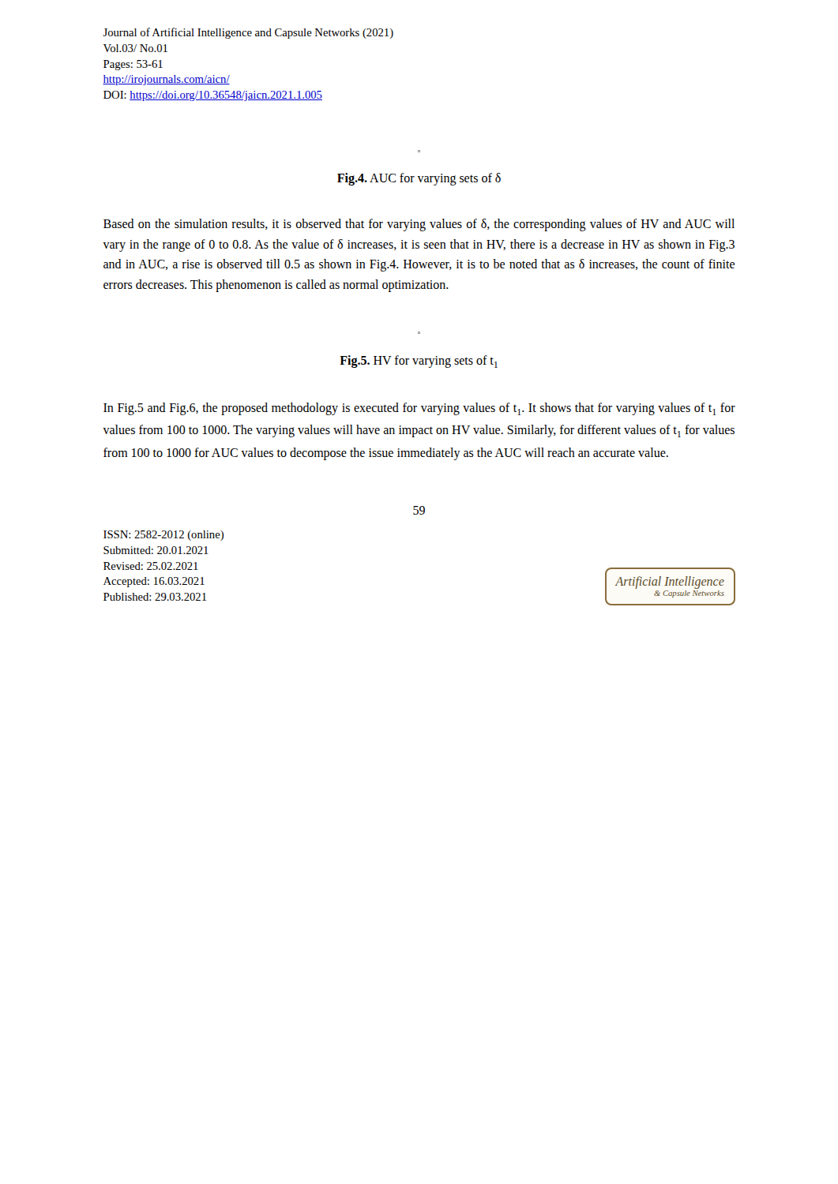Journal of Artificial Intelligence and Capsule Networks (2021)
Vol.03/ No.01
Pages: 53-61
http://irojournals.com/aicn/
DOI: https://doi.org/10.36548/jaicn.2021.1.005
Fig.4. AUC for varying sets of δ
Based on the simulation results, it is observed that for varying values of δ, the corresponding values of HV and AUC will vary in the range of 0 to 0.8. As the value of δ increases, it is seen that in HV, there is a decrease in HV as shown in Fig.3 and in AUC, a rise is observed till 0.5 as shown in Fig.4. However, it is to be noted that as δ increases, the count of finite errors decreases. This phenomenon is called as normal optimization.
Fig.5. HV for varying sets of t1
In Fig.5 and Fig.6, the proposed methodology is executed for varying values of t1. It shows that for varying values of t1 for values from 100 to 1000. The varying values will have an impact on HV value. Similarly, for different values of t1 for values from 100 to 1000 for AUC values to decompose the issue immediately as the AUC will reach an accurate value.
59
ISSN: 2582-2012 (online)
Submitted: 20.01.2021
Revised: 25.02.2021
Accepted: 16.03.2021
Published: 29.03.2021
Artificial Intelligence & Capsule Networks